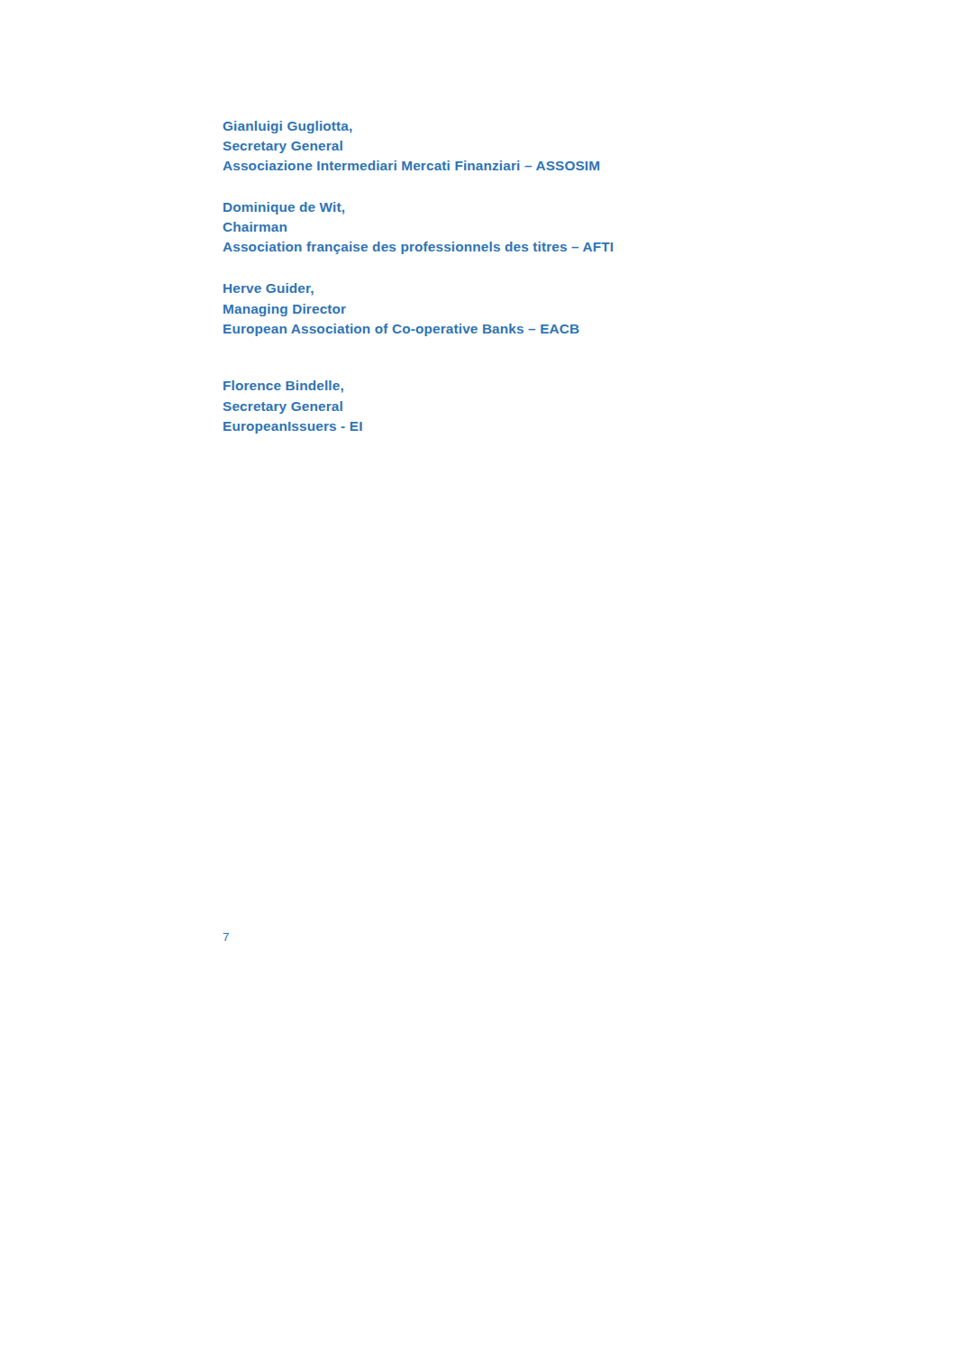Gianluigi Gugliotta,
Secretary General
Associazione Intermediari Mercati Finanziari – ASSOSIM
Dominique de Wit,
Chairman
Association française des professionnels des titres – AFTI
Herve Guider,
Managing Director
European Association of Co-operative Banks – EACB
Florence Bindelle,
Secretary General
EuropeanIssuers - EI
7